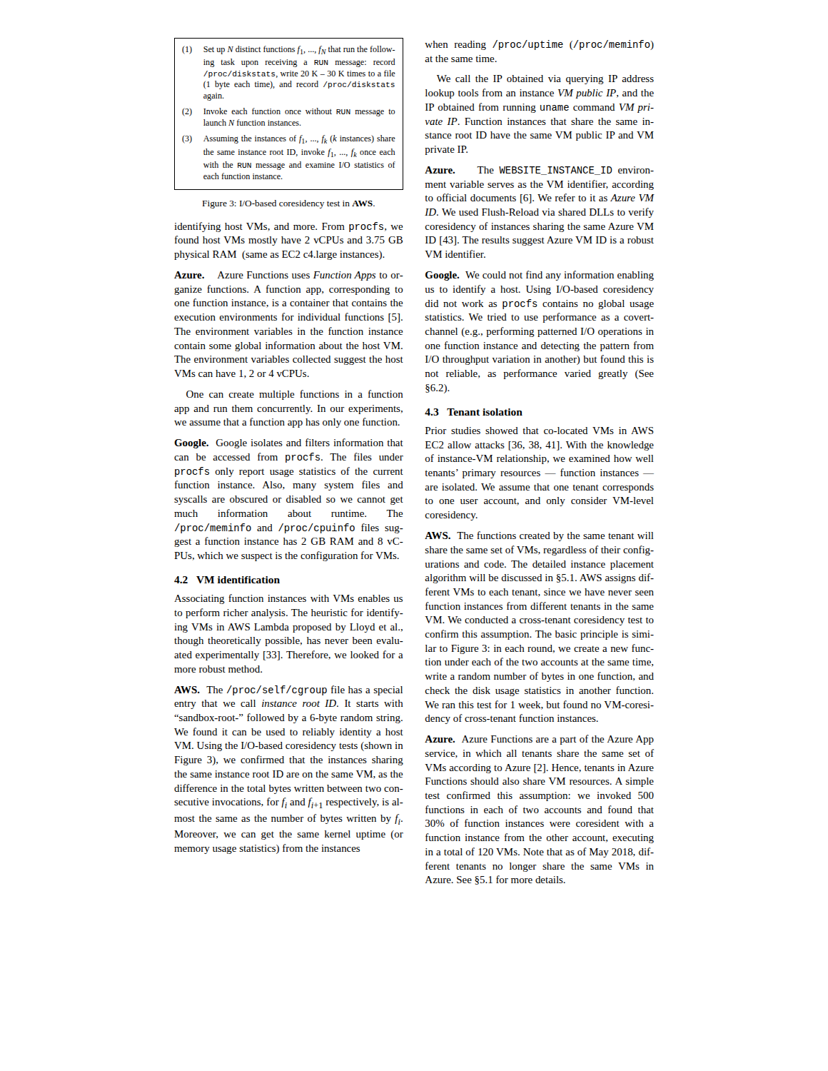(1) Set up N distinct functions f1, ..., fN that run the following task upon receiving a RUN message: record /proc/diskstats, write 20 K – 30 K times to a file (1 byte each time), and record /proc/diskstats again.
(2) Invoke each function once without RUN message to launch N function instances.
(3) Assuming the instances of f1, ..., fk (k instances) share the same instance root ID, invoke f1, ..., fk once each with the RUN message and examine I/O statistics of each function instance.
Figure 3: I/O-based coresidency test in AWS.
identifying host VMs, and more. From procfs, we found host VMs mostly have 2 vCPUs and 3.75 GB physical RAM (same as EC2 c4.large instances).
Azure. Azure Functions uses Function Apps to organize functions. A function app, corresponding to one function instance, is a container that contains the execution environments for individual functions [5]. The environment variables in the function instance contain some global information about the host VM. The environment variables collected suggest the host VMs can have 1, 2 or 4 vCPUs.
One can create multiple functions in a function app and run them concurrently. In our experiments, we assume that a function app has only one function.
Google. Google isolates and filters information that can be accessed from procfs. The files under procfs only report usage statistics of the current function instance. Also, many system files and syscalls are obscured or disabled so we cannot get much information about runtime. The /proc/meminfo and /proc/cpuinfo files suggest a function instance has 2 GB RAM and 8 vCPUs, which we suspect is the configuration for VMs.
4.2 VM identification
Associating function instances with VMs enables us to perform richer analysis. The heuristic for identifying VMs in AWS Lambda proposed by Lloyd et al., though theoretically possible, has never been evaluated experimentally [33]. Therefore, we looked for a more robust method.
AWS. The /proc/self/cgroup file has a special entry that we call instance root ID. It starts with “sandbox-root-” followed by a 6-byte random string. We found it can be used to reliably identity a host VM. Using the I/O-based coresidency tests (shown in Figure 3), we confirmed that the instances sharing the same instance root ID are on the same VM, as the difference in the total bytes written between two consecutive invocations, for fi and fi+1 respectively, is almost the same as the number of bytes written by fi. Moreover, we can get the same kernel uptime (or memory usage statistics) from the instances
when reading /proc/uptime (/proc/meminfo) at the same time.
We call the IP obtained via querying IP address lookup tools from an instance VM public IP, and the IP obtained from running uname command VM private IP. Function instances that share the same instance root ID have the same VM public IP and VM private IP.
Azure. The WEBSITE_INSTANCE_ID environment variable serves as the VM identifier, according to official documents [6]. We refer to it as Azure VM ID. We used Flush-Reload via shared DLLs to verify coresidency of instances sharing the same Azure VM ID [43]. The results suggest Azure VM ID is a robust VM identifier.
Google. We could not find any information enabling us to identify a host. Using I/O-based coresidency did not work as procfs contains no global usage statistics. We tried to use performance as a covert-channel (e.g., performing patterned I/O operations in one function instance and detecting the pattern from I/O throughput variation in another) but found this is not reliable, as performance varied greatly (See §6.2).
4.3 Tenant isolation
Prior studies showed that co-located VMs in AWS EC2 allow attacks [36, 38, 41]. With the knowledge of instance-VM relationship, we examined how well tenants’ primary resources — function instances — are isolated. We assume that one tenant corresponds to one user account, and only consider VM-level coresidency.
AWS. The functions created by the same tenant will share the same set of VMs, regardless of their configurations and code. The detailed instance placement algorithm will be discussed in §5.1. AWS assigns different VMs to each tenant, since we have never seen function instances from different tenants in the same VM. We conducted a cross-tenant coresidency test to confirm this assumption. The basic principle is similar to Figure 3: in each round, we create a new function under each of the two accounts at the same time, write a random number of bytes in one function, and check the disk usage statistics in another function. We ran this test for 1 week, but found no VM-coresidency of cross-tenant function instances.
Azure. Azure Functions are a part of the Azure App service, in which all tenants share the same set of VMs according to Azure [2]. Hence, tenants in Azure Functions should also share VM resources. A simple test confirmed this assumption: we invoked 500 functions in each of two accounts and found that 30% of function instances were coresident with a function instance from the other account, executing in a total of 120 VMs. Note that as of May 2018, different tenants no longer share the same VMs in Azure. See §5.1 for more details.